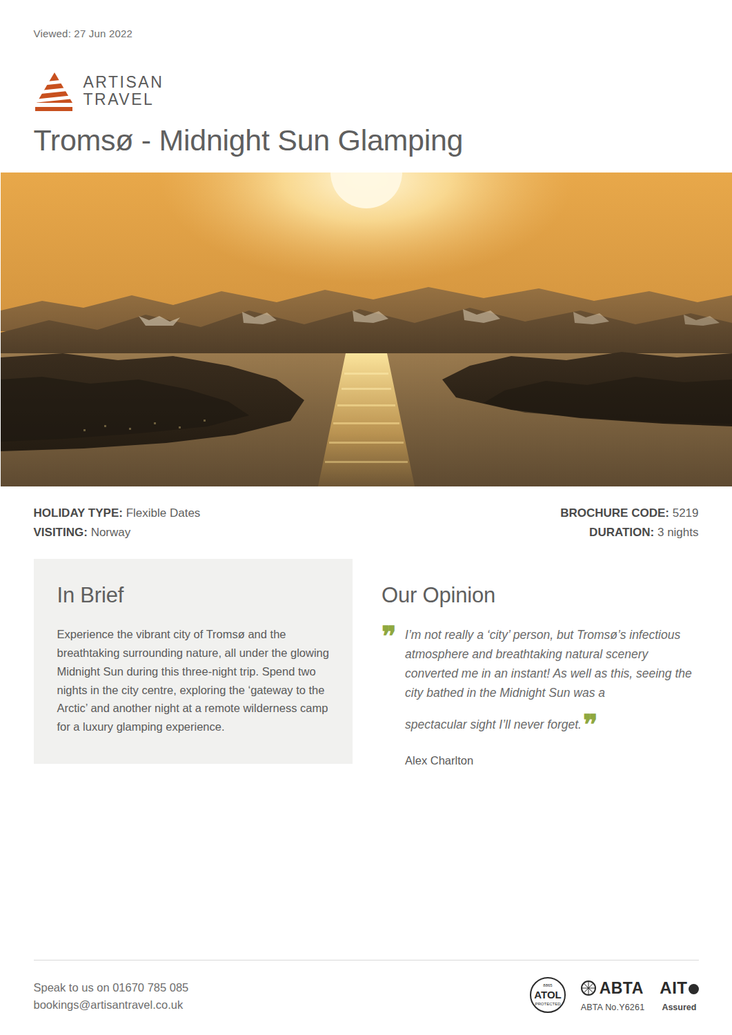Viewed: 27 Jun 2022
Artisan
Travel
Tromsø - Midnight Sun Glamping
HOLIDAY TYPE: Flexible Dates
VISITING: Norway
BROCHURE CODE: 5219
DURATION: 3 nights
In Brief
Experience the vibrant city of Tromsø and the breathtaking surrounding nature, all under the glowing Midnight Sun during this three-night trip. Spend two nights in the city centre, exploring the ‘gateway to the Arctic’ and another night at a remote wilderness camp for a luxury glamping experience.
Our Opinion
❞ I’m not really a ‘city’ person, but Tromsø’s infectious atmosphere and breathtaking natural scenery converted me in an instant! As well as this, seeing the city bathed in the Midnight Sun was a
spectacular sight I’ll never forget.❞
Alex Charlton
Speak to us on 01670 785 085
bookings@artisantravel.co.uk
8865 ATOL PROTECTED
ABTA
ABTA No.Y6261
AIT
Assured